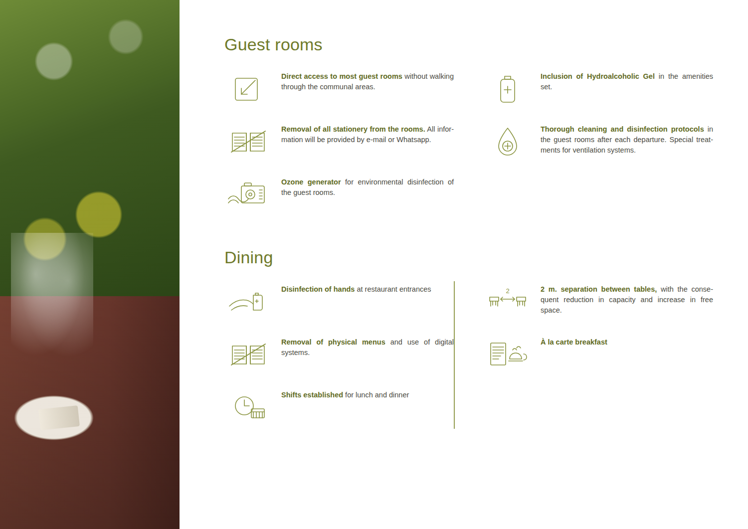Guest rooms
Direct access to most guest rooms without walking through the communal areas.
Inclusion of Hydroalcoholic Gel in the amenities set.
Removal of all stationery from the rooms. All information will be provided by e-mail or Whatsapp.
Thorough cleaning and disinfection protocols in the guest rooms after each departure. Special treatments for ventilation systems.
Ozone generator for environmental disinfection of the guest rooms.
Dining
Disinfection of hands at restaurant entrances
2
2 m. separation between tables, with the consequent reduction in capacity and increase in free space.
Removal of physical menus and use of digital systems.
À la carte breakfast
Shifts established for lunch and dinner